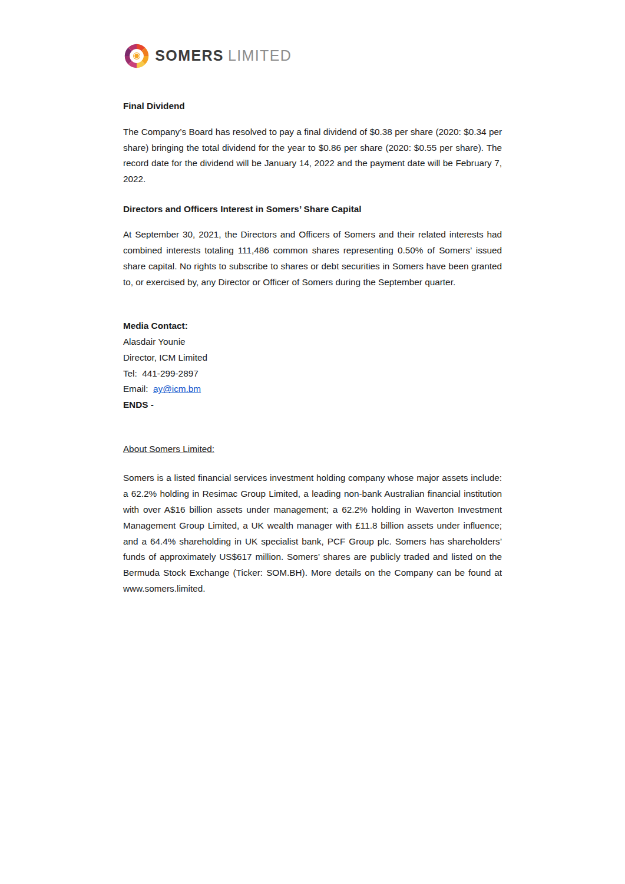SOMERS LIMITED
Final Dividend
The Company’s Board has resolved to pay a final dividend of $0.38 per share (2020: $0.34 per share) bringing the total dividend for the year to $0.86 per share (2020: $0.55 per share). The record date for the dividend will be January 14, 2022 and the payment date will be February 7, 2022.
Directors and Officers Interest in Somers’ Share Capital
At September 30, 2021, the Directors and Officers of Somers and their related interests had combined interests totaling 111,486 common shares representing 0.50% of Somers’ issued share capital. No rights to subscribe to shares or debt securities in Somers have been granted to, or exercised by, any Director or Officer of Somers during the September quarter.
Media Contact:
Alasdair Younie
Director, ICM Limited
Tel: 441-299-2897
Email: ay@icm.bm
ENDS -
About Somers Limited:
Somers is a listed financial services investment holding company whose major assets include: a 62.2% holding in Resimac Group Limited, a leading non-bank Australian financial institution with over A$16 billion assets under management; a 62.2% holding in Waverton Investment Management Group Limited, a UK wealth manager with £11.8 billion assets under influence; and a 64.4% shareholding in UK specialist bank, PCF Group plc. Somers has shareholders’ funds of approximately US$617 million. Somers’ shares are publicly traded and listed on the Bermuda Stock Exchange (Ticker: SOM.BH). More details on the Company can be found at www.somers.limited.